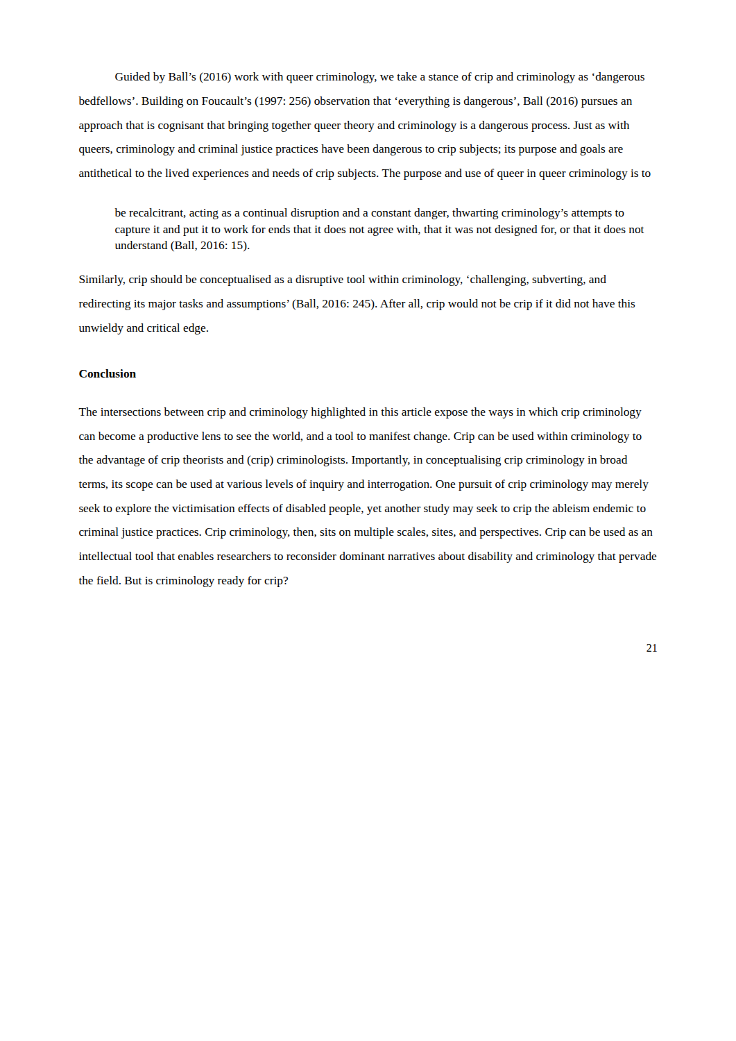Guided by Ball’s (2016) work with queer criminology, we take a stance of crip and criminology as ‘dangerous bedfellows’. Building on Foucault’s (1997: 256) observation that ‘everything is dangerous’, Ball (2016) pursues an approach that is cognisant that bringing together queer theory and criminology is a dangerous process. Just as with queers, criminology and criminal justice practices have been dangerous to crip subjects; its purpose and goals are antithetical to the lived experiences and needs of crip subjects. The purpose and use of queer in queer criminology is to
be recalcitrant, acting as a continual disruption and a constant danger, thwarting criminology’s attempts to capture it and put it to work for ends that it does not agree with, that it was not designed for, or that it does not understand (Ball, 2016: 15).
Similarly, crip should be conceptualised as a disruptive tool within criminology, ‘challenging, subverting, and redirecting its major tasks and assumptions’ (Ball, 2016: 245). After all, crip would not be crip if it did not have this unwieldy and critical edge.
Conclusion
The intersections between crip and criminology highlighted in this article expose the ways in which crip criminology can become a productive lens to see the world, and a tool to manifest change. Crip can be used within criminology to the advantage of crip theorists and (crip) criminologists. Importantly, in conceptualising crip criminology in broad terms, its scope can be used at various levels of inquiry and interrogation. One pursuit of crip criminology may merely seek to explore the victimisation effects of disabled people, yet another study may seek to crip the ableism endemic to criminal justice practices. Crip criminology, then, sits on multiple scales, sites, and perspectives. Crip can be used as an intellectual tool that enables researchers to reconsider dominant narratives about disability and criminology that pervade the field. But is criminology ready for crip?
21